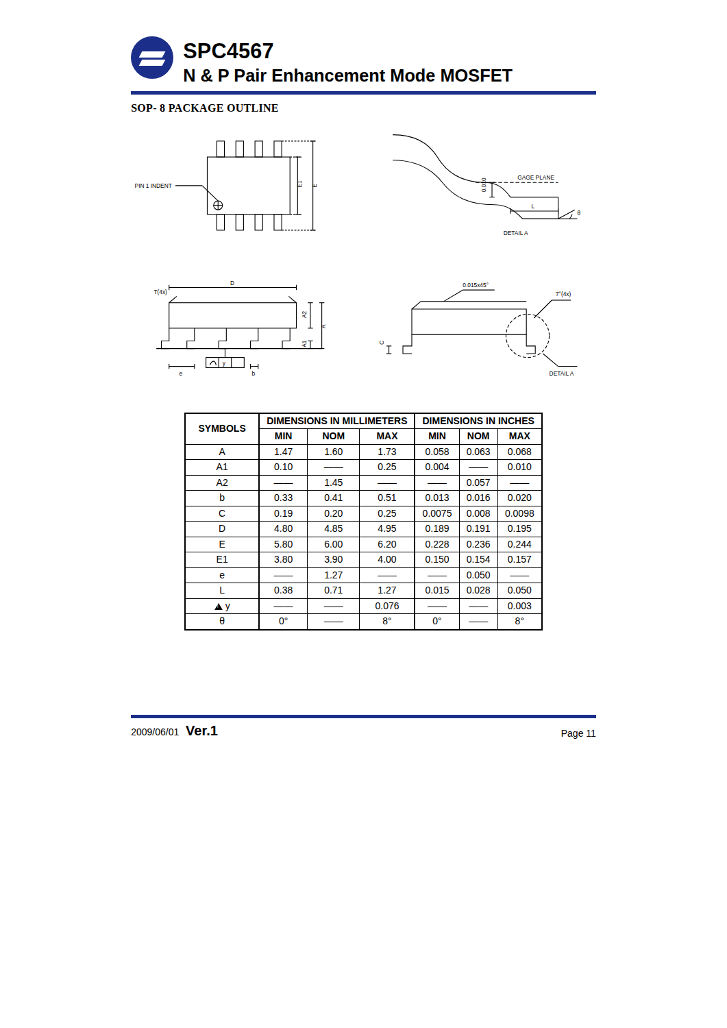SPC4567
N & P Pair Enhancement Mode MOSFET
SOP- 8 PACKAGE OUTLINE
PIN 1 INDENT E1 E
GAGE PLANE 0.010 L θ DETAIL A
D A A2 A1 e b y T(4x)
0.015x45° 7°(4x) C DETAIL A
| SYMBOLS | DIMENSIONS IN MILLIMETERS | DIMENSIONS IN INCHES |
| --- | --- | --- |
| MIN | NOM | MAX | MIN | NOM | MAX |
| A | 1.47 | 1.60 | 1.73 | 0.058 | 0.063 | 0.068 |
| A1 | 0.10 | —— | 0.25 | 0.004 | —— | 0.010 |
| A2 | —— | 1.45 | —— | —— | 0.057 | —— |
| b | 0.33 | 0.41 | 0.51 | 0.013 | 0.016 | 0.020 |
| C | 0.19 | 0.20 | 0.25 | 0.0075 | 0.008 | 0.0098 |
| D | 4.80 | 4.85 | 4.95 | 0.189 | 0.191 | 0.195 |
| E | 5.80 | 6.00 | 6.20 | 0.228 | 0.236 | 0.244 |
| E1 | 3.80 | 3.90 | 4.00 | 0.150 | 0.154 | 0.157 |
| e | —— | 1.27 | —— | —— | 0.050 | —— |
| L | 0.38 | 0.71 | 1.27 | 0.015 | 0.028 | 0.050 |
| y | —— | —— | 0.076 | —— | —— | 0.003 |
| θ | 0° | —— | 8° | 0° | —— | 8° |
2009/06/01 Ver.1
Page 11